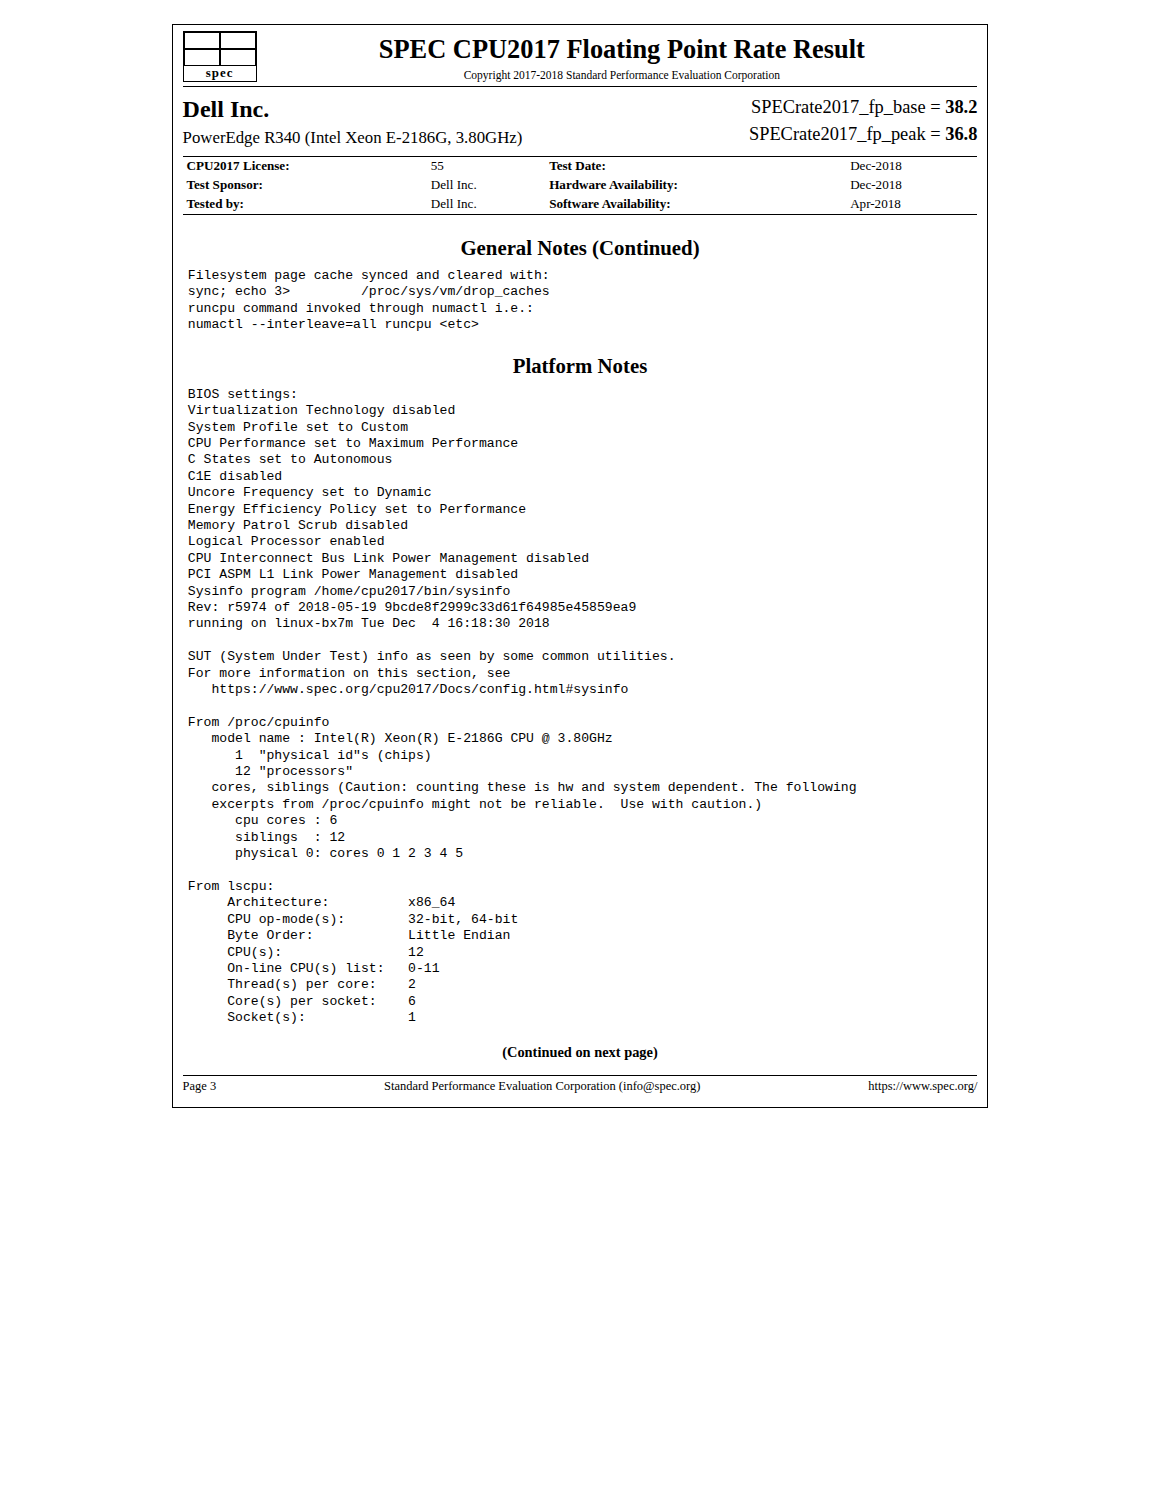spec
SPEC CPU2017 Floating Point Rate Result
Copyright 2017-2018 Standard Performance Evaluation Corporation
Dell Inc.
PowerEdge R340 (Intel Xeon E-2186G, 3.80GHz)
SPECrate2017_fp_base = 38.2
SPECrate2017_fp_peak = 36.8
| CPU2017 License: | 55 | Test Date: | Dec-2018 |
| Test Sponsor: | Dell Inc. | Hardware Availability: | Dec-2018 |
| Tested by: | Dell Inc. | Software Availability: | Apr-2018 |
General Notes (Continued)
Filesystem page cache synced and cleared with:
sync; echo 3>         /proc/sys/vm/drop_caches
runcpu command invoked through numactl i.e.:
numactl --interleave=all runcpu <etc>
Platform Notes
BIOS settings:
Virtualization Technology disabled
System Profile set to Custom
CPU Performance set to Maximum Performance
C States set to Autonomous
C1E disabled
Uncore Frequency set to Dynamic
Energy Efficiency Policy set to Performance
Memory Patrol Scrub disabled
Logical Processor enabled
CPU Interconnect Bus Link Power Management disabled
PCI ASPM L1 Link Power Management disabled
Sysinfo program /home/cpu2017/bin/sysinfo
Rev: r5974 of 2018-05-19 9bcde8f2999c33d61f64985e45859ea9
running on linux-bx7m Tue Dec  4 16:18:30 2018

SUT (System Under Test) info as seen by some common utilities.
For more information on this section, see
   https://www.spec.org/cpu2017/Docs/config.html#sysinfo

From /proc/cpuinfo
   model name : Intel(R) Xeon(R) E-2186G CPU @ 3.80GHz
      1  "physical id"s (chips)
      12 "processors"
   cores, siblings (Caution: counting these is hw and system dependent. The following
   excerpts from /proc/cpuinfo might not be reliable.  Use with caution.)
      cpu cores : 6
      siblings  : 12
      physical 0: cores 0 1 2 3 4 5

From lscpu:
     Architecture:          x86_64
     CPU op-mode(s):        32-bit, 64-bit
     Byte Order:            Little Endian
     CPU(s):                12
     On-line CPU(s) list:   0-11
     Thread(s) per core:    2
     Core(s) per socket:    6
     Socket(s):             1
(Continued on next page)
Page 3 Standard Performance Evaluation Corporation (info@spec.org) https://www.spec.org/